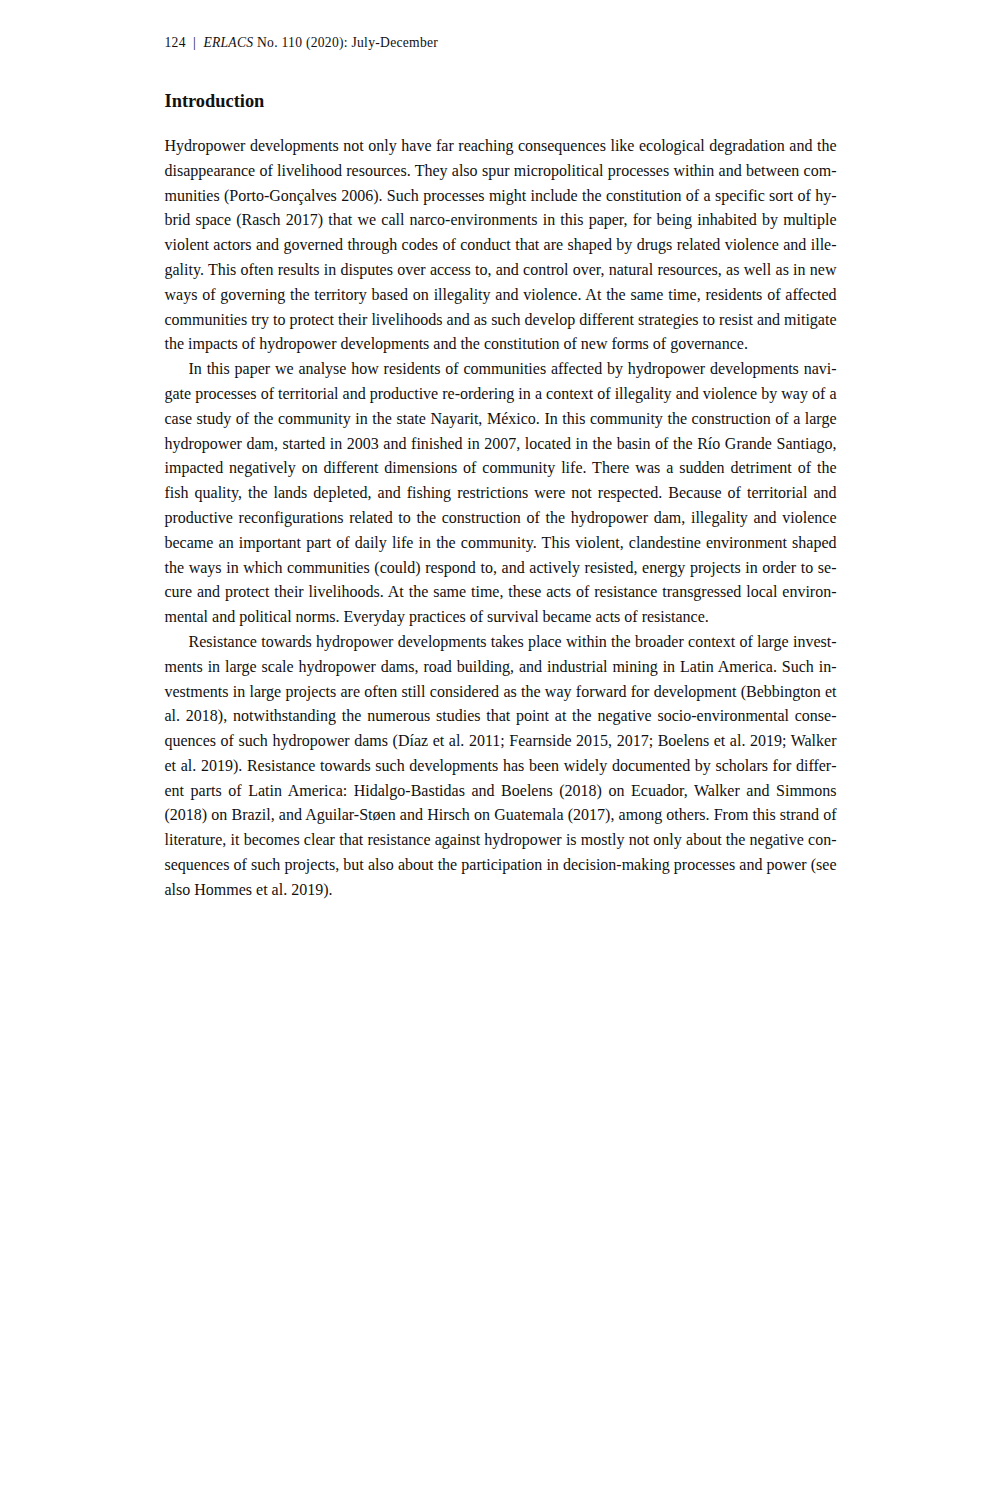124 | ERLACS No. 110 (2020): July-December
Introduction
Hydropower developments not only have far reaching consequences like ecological degradation and the disappearance of livelihood resources. They also spur micropolitical processes within and between communities (Porto-Gonçalves 2006). Such processes might include the constitution of a specific sort of hybrid space (Rasch 2017) that we call narco-environments in this paper, for being inhabited by multiple violent actors and governed through codes of conduct that are shaped by drugs related violence and illegality. This often results in disputes over access to, and control over, natural resources, as well as in new ways of governing the territory based on illegality and violence. At the same time, residents of affected communities try to protect their livelihoods and as such develop different strategies to resist and mitigate the impacts of hydropower developments and the constitution of new forms of governance.
In this paper we analyse how residents of communities affected by hydropower developments navigate processes of territorial and productive re-ordering in a context of illegality and violence by way of a case study of the community in the state Nayarit, México. In this community the construction of a large hydropower dam, started in 2003 and finished in 2007, located in the basin of the Río Grande Santiago, impacted negatively on different dimensions of community life. There was a sudden detriment of the fish quality, the lands depleted, and fishing restrictions were not respected. Because of territorial and productive reconfigurations related to the construction of the hydropower dam, illegality and violence became an important part of daily life in the community. This violent, clandestine environment shaped the ways in which communities (could) respond to, and actively resisted, energy projects in order to secure and protect their livelihoods. At the same time, these acts of resistance transgressed local environmental and political norms. Everyday practices of survival became acts of resistance.
Resistance towards hydropower developments takes place within the broader context of large investments in large scale hydropower dams, road building, and industrial mining in Latin America. Such investments in large projects are often still considered as the way forward for development (Bebbington et al. 2018), notwithstanding the numerous studies that point at the negative socio-environmental consequences of such hydropower dams (Díaz et al. 2011; Fearnside 2015, 2017; Boelens et al. 2019; Walker et al. 2019). Resistance towards such developments has been widely documented by scholars for different parts of Latin America: Hidalgo-Bastidas and Boelens (2018) on Ecuador, Walker and Simmons (2018) on Brazil, and Aguilar-Støen and Hirsch on Guatemala (2017), among others. From this strand of literature, it becomes clear that resistance against hydropower is mostly not only about the negative consequences of such projects, but also about the participation in decision-making processes and power (see also Hommes et al. 2019).